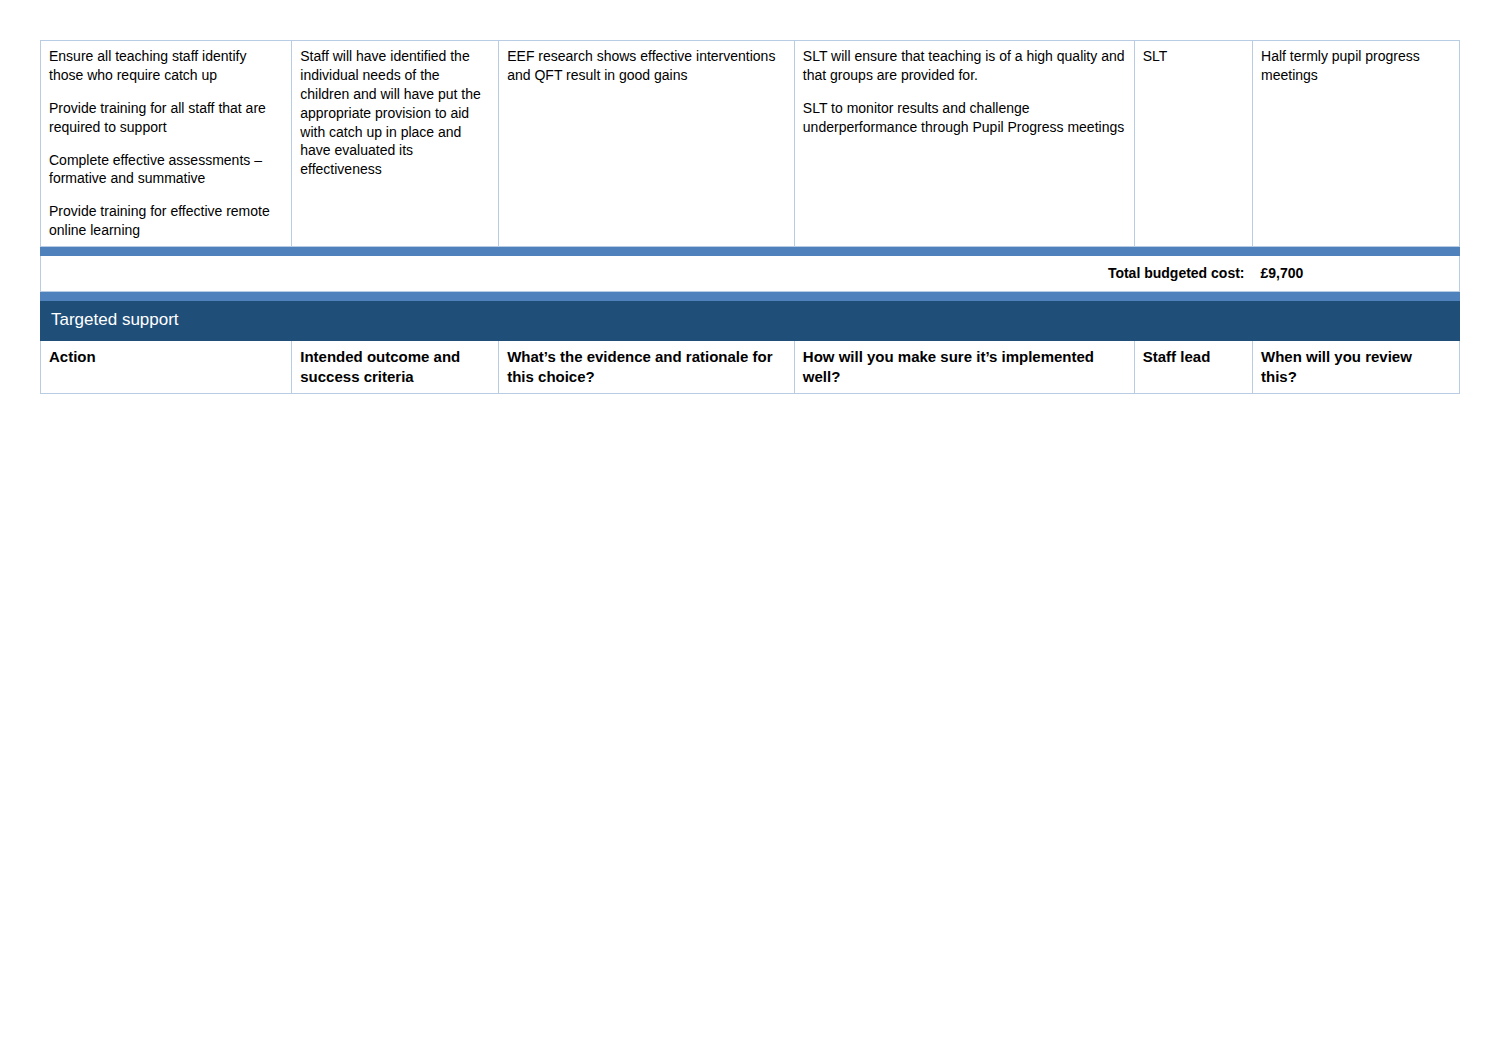| Ensure all teaching staff identify those who require catch up Provide training for all staff that are required to support Complete effective assessments – formative and summative Provide training for effective remote online learning | Staff will have identified the individual needs of the children and will have put the appropriate provision to aid with catch up in place and have evaluated its effectiveness | EEF research shows effective interventions and QFT result in good gains | SLT will ensure that teaching is of a high quality and that groups are provided for. SLT to monitor results and challenge underperformance through Pupil Progress meetings | SLT | Half termly pupil progress meetings |
| Total budgeted cost: | £9,700 |
| Targeted support |
| Action | Intended outcome and success criteria | What’s the evidence and rationale for this choice? | How will you make sure it’s implemented well? | Staff lead | When will you review this? |